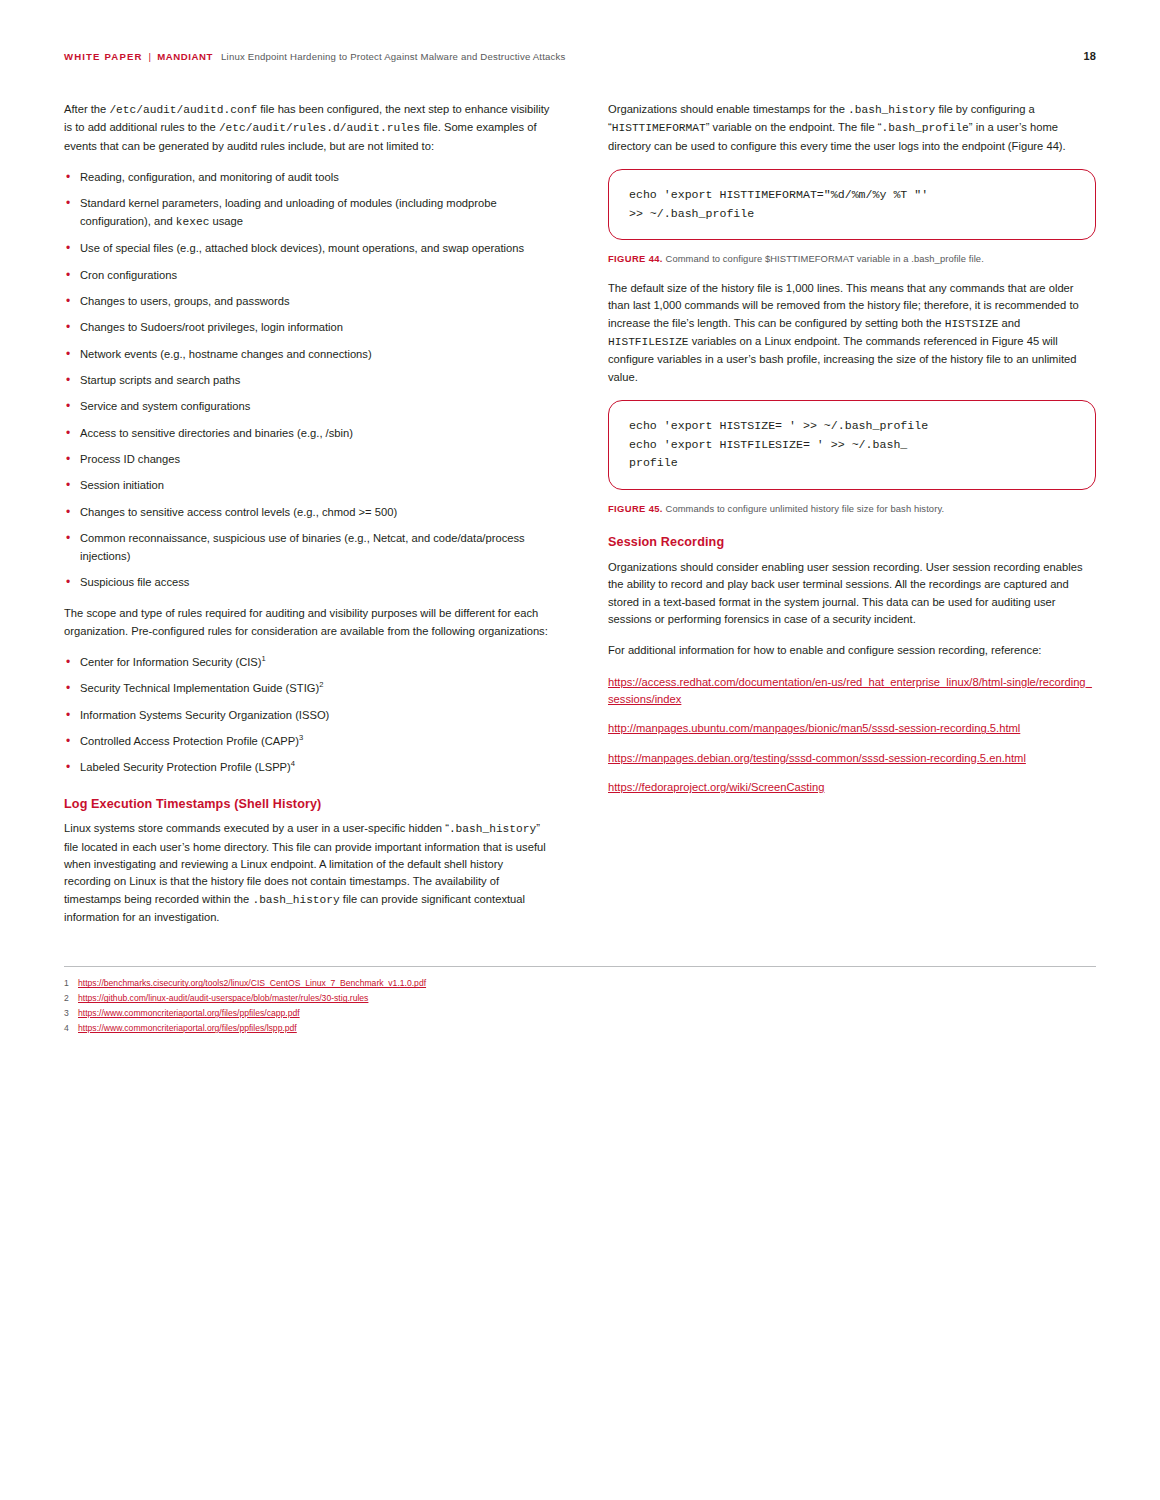White Paper|Mandiant Linux Endpoint Hardening to Protect Against Malware and Destructive Attacks
18
After the /etc/audit/auditd.conf file has been configured, the next step to enhance visibility is to add additional rules to the /etc/audit/rules.d/audit.rules file. Some examples of events that can be generated by auditd rules include, but are not limited to:
Reading, configuration, and monitoring of audit tools
Standard kernel parameters, loading and unloading of modules (including modprobe configuration), and kexec usage
Use of special files (e.g., attached block devices), mount operations, and swap operations
Cron configurations
Changes to users, groups, and passwords
Changes to Sudoers/root privileges, login information
Network events (e.g., hostname changes and connections)
Startup scripts and search paths
Service and system configurations
Access to sensitive directories and binaries (e.g., /sbin)
Process ID changes
Session initiation
Changes to sensitive access control levels (e.g., chmod >= 500)
Common reconnaissance, suspicious use of binaries (e.g., Netcat, and code/data/process injections)
Suspicious file access
The scope and type of rules required for auditing and visibility purposes will be different for each organization. Pre-configured rules for consideration are available from the following organizations:
Center for Information Security (CIS)1
Security Technical Implementation Guide (STIG)2
Information Systems Security Organization (ISSO)
Controlled Access Protection Profile (CAPP)3
Labeled Security Protection Profile (LSPP)4
Log Execution Timestamps (Shell History)
Linux systems store commands executed by a user in a user-specific hidden “.bash_history” file located in each user’s home directory. This file can provide important information that is useful when investigating and reviewing a Linux endpoint. A limitation of the default shell history recording on Linux is that the history file does not contain timestamps. The availability of timestamps being recorded within the .bash_history file can provide significant contextual information for an investigation.
Organizations should enable timestamps for the .bash_history file by configuring a “HISTTIMEFORMAT” variable on the endpoint. The file “.bash_profile” in a user’s home directory can be used to configure this every time the user logs into the endpoint (Figure 44).
echo 'export HISTTIMEFORMAT="%d/%m/%y %T "' >> ~/.bash_profile
FIGURE 44. Command to configure $HISTTIMEFORMAT variable in a .bash_profile file.
The default size of the history file is 1,000 lines. This means that any commands that are older than last 1,000 commands will be removed from the history file; therefore, it is recommended to increase the file’s length. This can be configured by setting both the HISTSIZE and HISTFILESIZE variables on a Linux endpoint. The commands referenced in Figure 45 will configure variables in a user’s bash profile, increasing the size of the history file to an unlimited value.
echo 'export HISTSIZE= ' >> ~/.bash_profile echo 'export HISTFILESIZE= ' >> ~/.bash_ profile
FIGURE 45. Commands to configure unlimited history file size for bash history.
Session Recording
Organizations should consider enabling user session recording. User session recording enables the ability to record and play back user terminal sessions. All the recordings are captured and stored in a text-based format in the system journal. This data can be used for auditing user sessions or performing forensics in case of a security incident.
For additional information for how to enable and configure session recording, reference:
https://access.redhat.com/documentation/en-us/red_hat_enterprise_linux/8/html-single/recording_sessions/index
http://manpages.ubuntu.com/manpages/bionic/man5/sssd-session-recording.5.html
https://manpages.debian.org/testing/sssd-common/sssd-session-recording.5.en.html
https://fedoraproject.org/wiki/ScreenCasting
https://benchmarks.cisecurity.org/tools2/linux/CIS_CentOS_Linux_7_Benchmark_v1.1.0.pdf
https://github.com/linux-audit/audit-userspace/blob/master/rules/30-stig.rules
https://www.commoncriteriaportal.org/files/ppfiles/capp.pdf
https://www.commoncriteriaportal.org/files/ppfiles/lspp.pdf